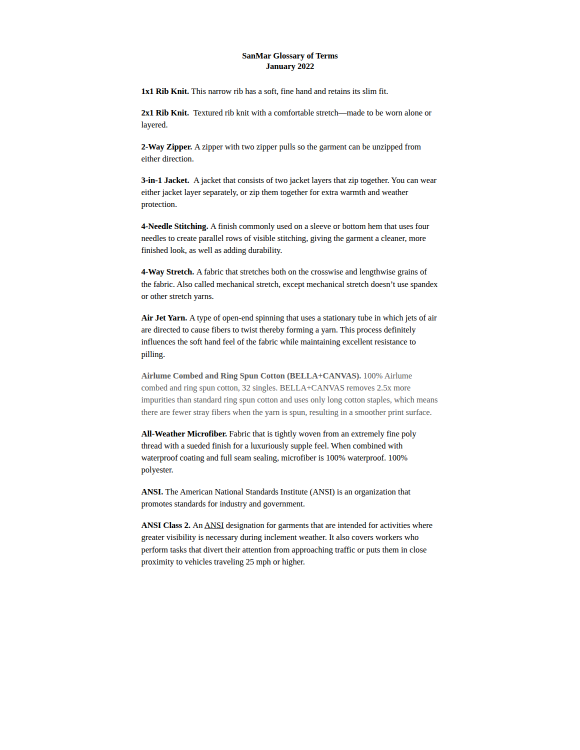SanMar Glossary of Terms January 2022
1x1 Rib Knit.
This narrow rib has a soft, fine hand and retains its slim fit.
2x1 Rib Knit.
Textured rib knit with a comfortable stretch—made to be worn alone or layered.
2-Way Zipper.
A zipper with two zipper pulls so the garment can be unzipped from either direction.
3-in-1 Jacket.
A jacket that consists of two jacket layers that zip together. You can wear either jacket layer separately, or zip them together for extra warmth and weather protection.
4-Needle Stitching.
A finish commonly used on a sleeve or bottom hem that uses four needles to create parallel rows of visible stitching, giving the garment a cleaner, more finished look, as well as adding durability.
4-Way Stretch.
A fabric that stretches both on the crosswise and lengthwise grains of the fabric. Also called mechanical stretch, except mechanical stretch doesn’t use spandex or other stretch yarns.
Air Jet Yarn.
A type of open-end spinning that uses a stationary tube in which jets of air are directed to cause fibers to twist thereby forming a yarn. This process definitely influences the soft hand feel of the fabric while maintaining excellent resistance to pilling.
Airlume Combed and Ring Spun Cotton (BELLA+CANVAS).
100% Airlume combed and ring spun cotton, 32 singles. BELLA+CANVAS removes 2.5x more impurities than standard ring spun cotton and uses only long cotton staples, which means there are fewer stray fibers when the yarn is spun, resulting in a smoother print surface.
All-Weather Microfiber.
Fabric that is tightly woven from an extremely fine poly thread with a sueded finish for a luxuriously supple feel. When combined with waterproof coating and full seam sealing, microfiber is 100% waterproof. 100% polyester.
ANSI.
The American National Standards Institute (ANSI) is an organization that promotes standards for industry and government.
ANSI Class 2.
An ANSI designation for garments that are intended for activities where greater visibility is necessary during inclement weather. It also covers workers who perform tasks that divert their attention from approaching traffic or puts them in close proximity to vehicles traveling 25 mph or higher.